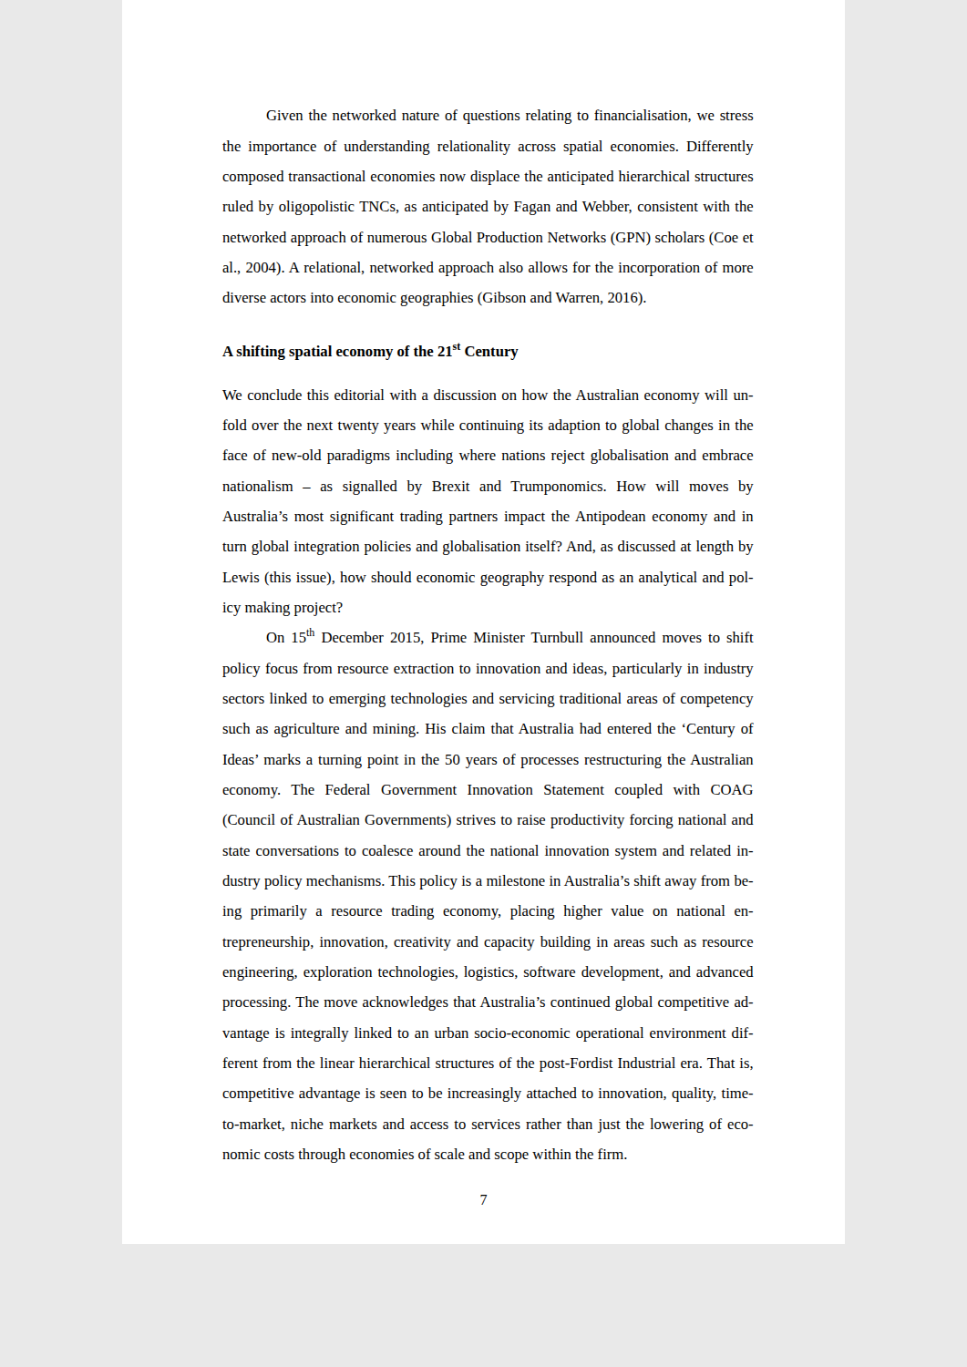Given the networked nature of questions relating to financialisation, we stress the importance of understanding relationality across spatial economies. Differently composed transactional economies now displace the anticipated hierarchical structures ruled by oligopolistic TNCs, as anticipated by Fagan and Webber, consistent with the networked approach of numerous Global Production Networks (GPN) scholars (Coe et al., 2004). A relational, networked approach also allows for the incorporation of more diverse actors into economic geographies (Gibson and Warren, 2016).
A shifting spatial economy of the 21st Century
We conclude this editorial with a discussion on how the Australian economy will unfold over the next twenty years while continuing its adaption to global changes in the face of new-old paradigms including where nations reject globalisation and embrace nationalism – as signalled by Brexit and Trumponomics. How will moves by Australia’s most significant trading partners impact the Antipodean economy and in turn global integration policies and globalisation itself? And, as discussed at length by Lewis (this issue), how should economic geography respond as an analytical and policy making project?
On 15th December 2015, Prime Minister Turnbull announced moves to shift policy focus from resource extraction to innovation and ideas, particularly in industry sectors linked to emerging technologies and servicing traditional areas of competency such as agriculture and mining. His claim that Australia had entered the ‘Century of Ideas’ marks a turning point in the 50 years of processes restructuring the Australian economy. The Federal Government Innovation Statement coupled with COAG (Council of Australian Governments) strives to raise productivity forcing national and state conversations to coalesce around the national innovation system and related industry policy mechanisms. This policy is a milestone in Australia’s shift away from being primarily a resource trading economy, placing higher value on national entrepreneurship, innovation, creativity and capacity building in areas such as resource engineering, exploration technologies, logistics, software development, and advanced processing. The move acknowledges that Australia’s continued global competitive advantage is integrally linked to an urban socio-economic operational environment different from the linear hierarchical structures of the post-Fordist Industrial era. That is, competitive advantage is seen to be increasingly attached to innovation, quality, time-to-market, niche markets and access to services rather than just the lowering of economic costs through economies of scale and scope within the firm.
7